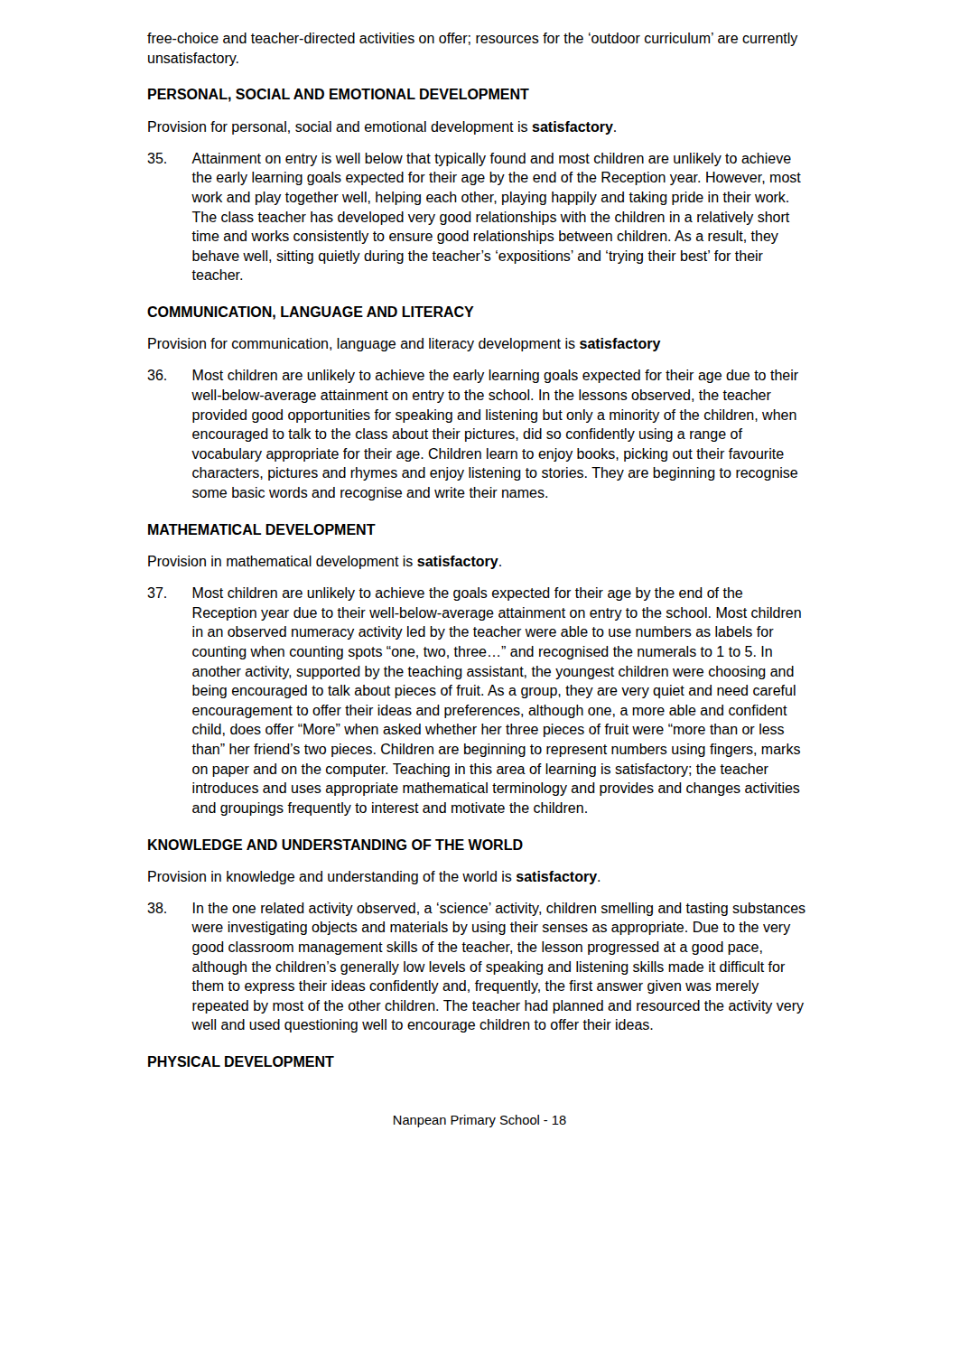free-choice and teacher-directed activities on offer; resources for the ‘outdoor curriculum’ are currently unsatisfactory.
Personal, Social and Emotional Development
Provision for personal, social and emotional development is satisfactory.
35.
Attainment on entry is well below that typically found and most children are unlikely to achieve the early learning goals expected for their age by the end of the Reception year. However, most work and play together well, helping each other, playing happily and taking pride in their work. The class teacher has developed very good relationships with the children in a relatively short time and works consistently to ensure good relationships between children. As a result, they behave well, sitting quietly during the teacher’s ‘expositions’ and ‘trying their best’ for their teacher.
Communication, Language and Literacy
Provision for communication, language and literacy development is satisfactory
36.
Most children are unlikely to achieve the early learning goals expected for their age due to their well-below-average attainment on entry to the school. In the lessons observed, the teacher provided good opportunities for speaking and listening but only a minority of the children, when encouraged to talk to the class about their pictures, did so confidently using a range of vocabulary appropriate for their age. Children learn to enjoy books, picking out their favourite characters, pictures and rhymes and enjoy listening to stories. They are beginning to recognise some basic words and recognise and write their names.
Mathematical Development
Provision in mathematical development is satisfactory.
37.
Most children are unlikely to achieve the goals expected for their age by the end of the Reception year due to their well-below-average attainment on entry to the school. Most children in an observed numeracy activity led by the teacher were able to use numbers as labels for counting when counting spots “one, two, three…” and recognised the numerals to 1 to 5. In another activity, supported by the teaching assistant, the youngest children were choosing and being encouraged to talk about pieces of fruit. As a group, they are very quiet and need careful encouragement to offer their ideas and preferences, although one, a more able and confident child, does offer “More” when asked whether her three pieces of fruit were “more than or less than” her friend’s two pieces. Children are beginning to represent numbers using fingers, marks on paper and on the computer. Teaching in this area of learning is satisfactory; the teacher introduces and uses appropriate mathematical terminology and provides and changes activities and groupings frequently to interest and motivate the children.
Knowledge and Understanding of the World
Provision in knowledge and understanding of the world is satisfactory.
38.
In the one related activity observed, a ‘science’ activity, children smelling and tasting substances were investigating objects and materials by using their senses as appropriate. Due to the very good classroom management skills of the teacher, the lesson progressed at a good pace, although the children’s generally low levels of speaking and listening skills made it difficult for them to express their ideas confidently and, frequently, the first answer given was merely repeated by most of the other children. The teacher had planned and resourced the activity very well and used questioning well to encourage children to offer their ideas.
Physical Development
Nanpean Primary School - 18